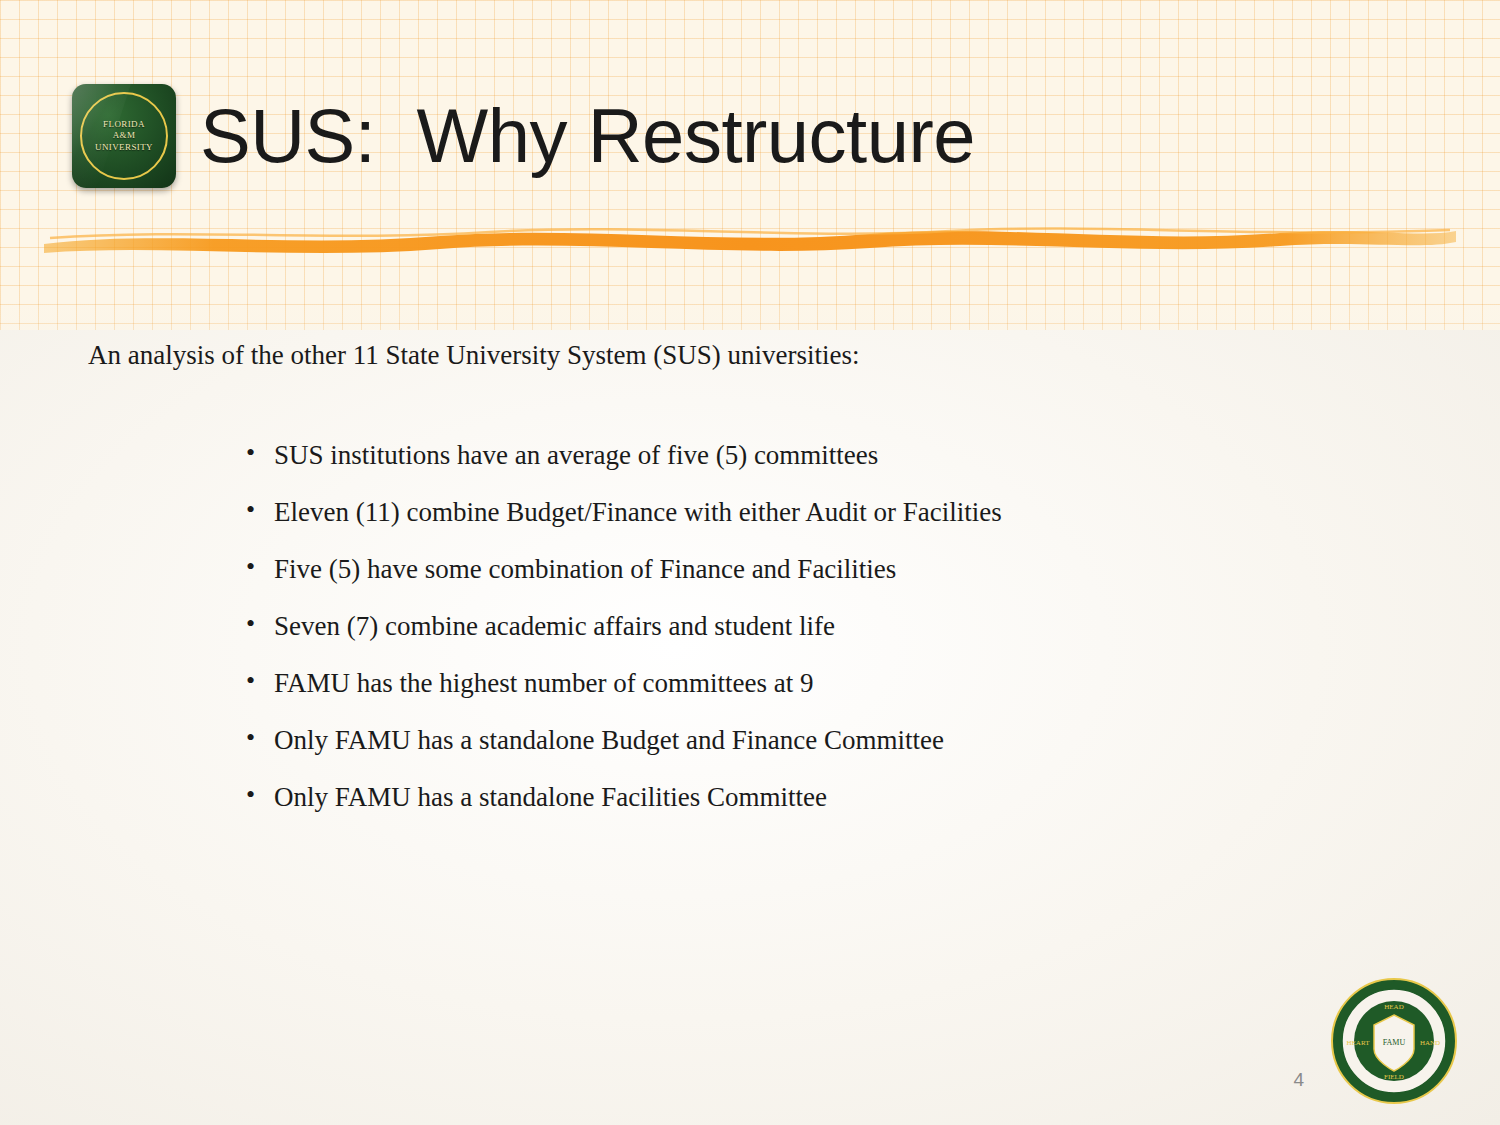FLORIDA
A&M
UNIVERSITY
SUS: Why Restructure
An analysis of the other 11 State University System (SUS) universities:
SUS institutions have an average of five (5) committees
Eleven (11) combine Budget/Finance with either Audit or Facilities
Five (5) have some combination of Finance and Facilities
Seven (7) combine academic affairs and student life
FAMU has the highest number of committees at 9
Only FAMU has a standalone Budget and Finance Committee
Only FAMU has a standalone Facilities Committee
HEAD FIELD HEART HAND FAMU
4